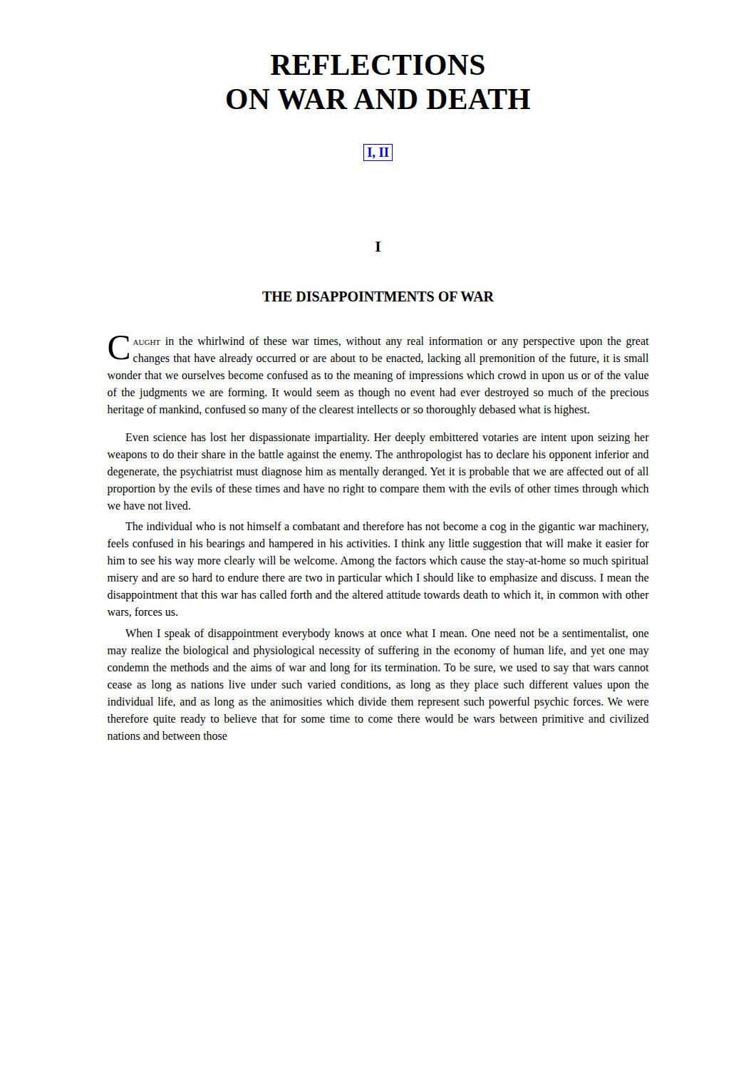REFLECTIONS
ON WAR AND DEATH
I, II
I
THE DISAPPOINTMENTS OF WAR
Caught in the whirlwind of these war times, without any real information or any perspective upon the great changes that have already occurred or are about to be enacted, lacking all premonition of the future, it is small wonder that we ourselves become confused as to the meaning of impressions which crowd in upon us or of the value of the judgments we are forming. It would seem as though no event had ever destroyed so much of the precious heritage of mankind, confused so many of the clearest intellects or so thoroughly debased what is highest.
Even science has lost her dispassionate impartiality. Her deeply embittered votaries are intent upon seizing her weapons to do their share in the battle against the enemy. The anthropologist has to declare his opponent inferior and degenerate, the psychiatrist must diagnose him as mentally deranged. Yet it is probable that we are affected out of all proportion by the evils of these times and have no right to compare them with the evils of other times through which we have not lived.
The individual who is not himself a combatant and therefore has not become a cog in the gigantic war machinery, feels confused in his bearings and hampered in his activities. I think any little suggestion that will make it easier for him to see his way more clearly will be welcome. Among the factors which cause the stay-at-home so much spiritual misery and are so hard to endure there are two in particular which I should like to emphasize and discuss. I mean the disappointment that this war has called forth and the altered attitude towards death to which it, in common with other wars, forces us.
When I speak of disappointment everybody knows at once what I mean. One need not be a sentimentalist, one may realize the biological and physiological necessity of suffering in the economy of human life, and yet one may condemn the methods and the aims of war and long for its termination. To be sure, we used to say that wars cannot cease as long as nations live under such varied conditions, as long as they place such different values upon the individual life, and as long as the animosities which divide them represent such powerful psychic forces. We were therefore quite ready to believe that for some time to come there would be wars between primitive and civilized nations and between those